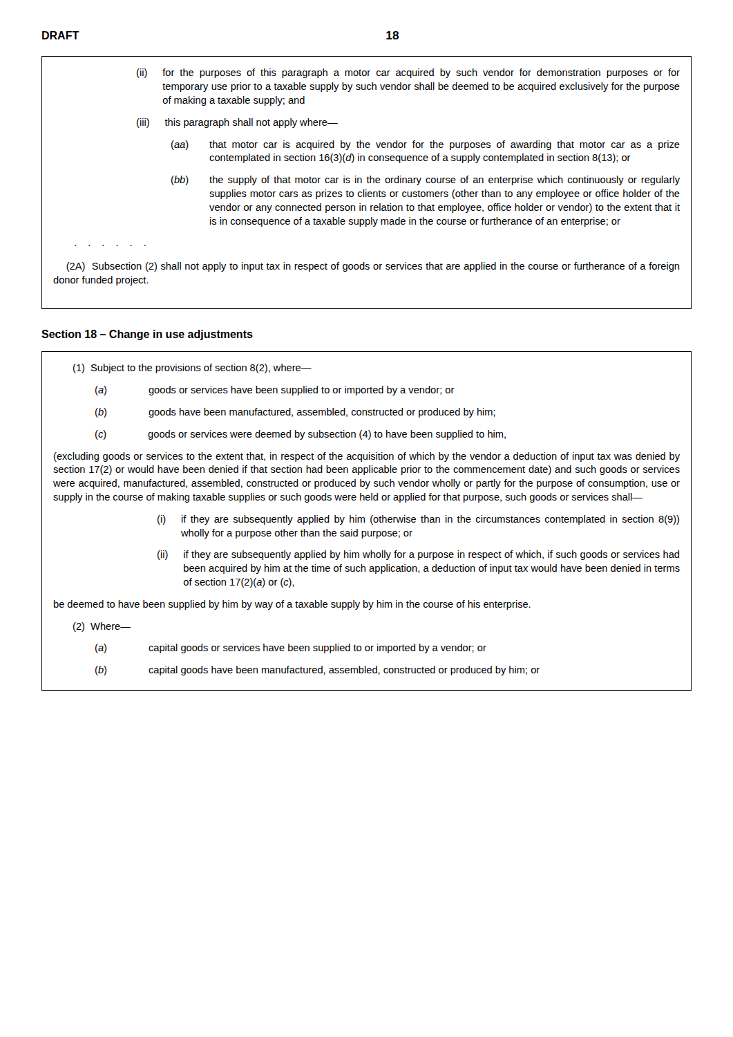DRAFT 18
(ii) for the purposes of this paragraph a motor car acquired by such vendor for demonstration purposes or for temporary use prior to a taxable supply by such vendor shall be deemed to be acquired exclusively for the purpose of making a taxable supply; and
(iii) this paragraph shall not apply where—
(aa) that motor car is acquired by the vendor for the purposes of awarding that motor car as a prize contemplated in section 16(3)(d) in consequence of a supply contemplated in section 8(13); or
(bb) the supply of that motor car is in the ordinary course of an enterprise which continuously or regularly supplies motor cars as prizes to clients or customers (other than to any employee or office holder of the vendor or any connected person in relation to that employee, office holder or vendor) to the extent that it is in consequence of a taxable supply made in the course or furtherance of an enterprise; or
. . . . . .
(2A) Subsection (2) shall not apply to input tax in respect of goods or services that are applied in the course or furtherance of a foreign donor funded project.
Section 18 – Change in use adjustments
(1) Subject to the provisions of section 8(2), where—
(a) goods or services have been supplied to or imported by a vendor; or
(b) goods have been manufactured, assembled, constructed or produced by him;
(c) goods or services were deemed by subsection (4) to have been supplied to him,
(excluding goods or services to the extent that, in respect of the acquisition of which by the vendor a deduction of input tax was denied by section 17(2) or would have been denied if that section had been applicable prior to the commencement date) and such goods or services were acquired, manufactured, assembled, constructed or produced by such vendor wholly or partly for the purpose of consumption, use or supply in the course of making taxable supplies or such goods were held or applied for that purpose, such goods or services shall—
(i) if they are subsequently applied by him (otherwise than in the circumstances contemplated in section 8(9)) wholly for a purpose other than the said purpose; or
(ii) if they are subsequently applied by him wholly for a purpose in respect of which, if such goods or services had been acquired by him at the time of such application, a deduction of input tax would have been denied in terms of section 17(2)(a) or (c),
be deemed to have been supplied by him by way of a taxable supply by him in the course of his enterprise.
(2) Where—
(a) capital goods or services have been supplied to or imported by a vendor; or
(b) capital goods have been manufactured, assembled, constructed or produced by him; or